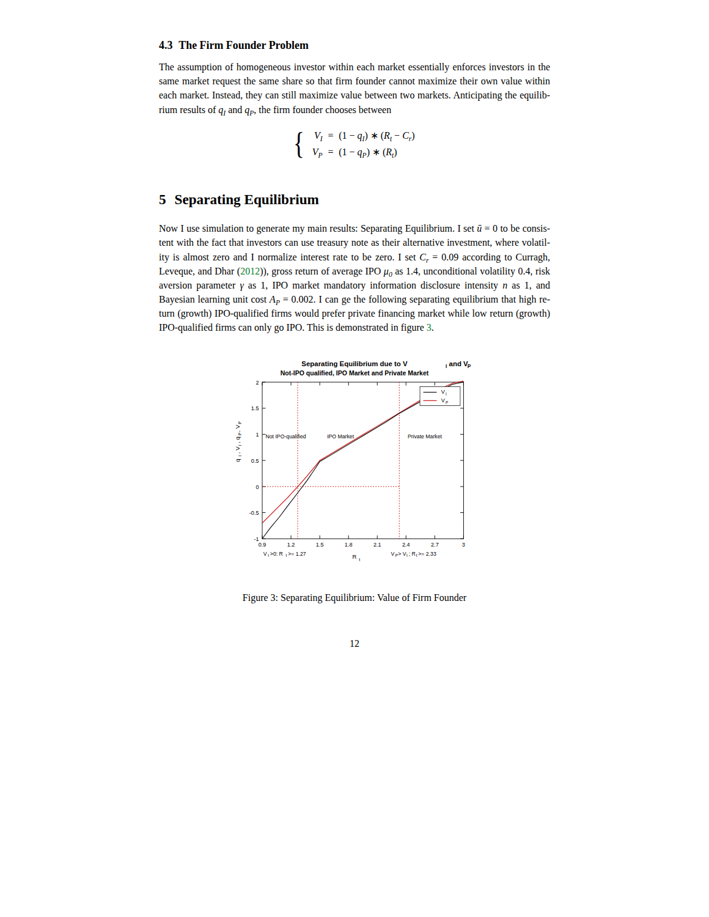4.3 The Firm Founder Problem
The assumption of homogeneous investor within each market essentially enforces investors in the same market request the same share so that firm founder cannot maximize their own value within each market. Instead, they can still maximize value between two markets. Anticipating the equilibrium results of qI and qP, the firm founder chooses between
{
| V I | = | (1 − q I ) ∗ ( R t − C r ) |
| V P | = | (1 − q P ) ∗ ( R t ) |
5 Separating Equilibrium
Now I use simulation to generate my main results: Separating Equilibrium. I set ū = 0 to be consistent with the fact that investors can use treasury note as their alternative investment, where volatility is almost zero and I normalize interest rate to be zero. I set Cr = 0.09 according to Curragh, Leveque, and Dhar (2012)), gross return of average IPO μ0 as 1.4, unconditional volatility 0.4, risk aversion parameter γ as 1, IPO market mandatory information disclosure intensity n as 1, and Bayesian learning unit cost AP = 0.002. I can ge the following separating equilibrium that high return (growth) IPO-qualified firms would prefer private financing market while low return (growth) IPO-qualified firms can only go IPO. This is demonstrated in figure 3.
Separating Equilibrium due to V_I and V_P Line plot of V_I (black) and V_P (red) against R_t from 0.9 to 3. Vertical dotted lines at R_t = 1.27 and R_t = 2.33 divide the plot into Not IPO-qualified, IPO Market, and Private Market regions. A horizontal dotted line marks V = 0. Separating Equilibrium due to V I and V P Not-IPO qualified, IPO Market and Private Market 2 1.5 1 0.5 0 -0.5 -1 0.9 1.2 1.5 1.8 2.1 2.4 2.7 3 Not IPO-qualified IPO Market Private Market V I V P R t q I , V I , q P , V P V I >0: R t >= 1.27 V P > V I ; R t >= 2.33
Figure 3: Separating Equilibrium: Value of Firm Founder
12